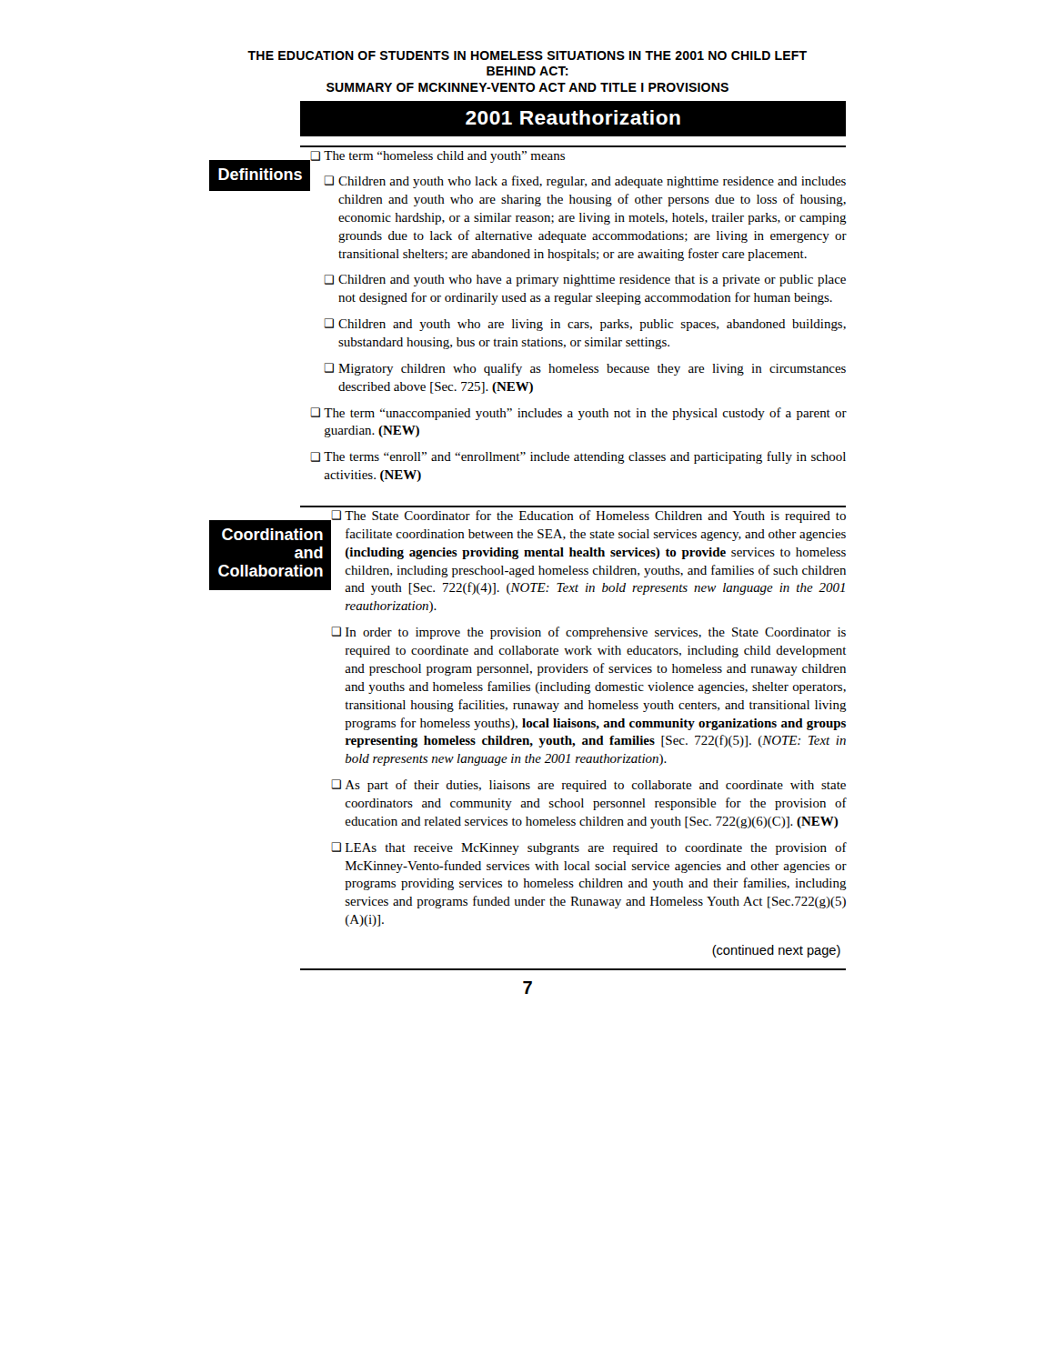THE EDUCATION OF STUDENTS IN HOMELESS SITUATIONS IN THE 2001 NO CHILD LEFT BEHIND ACT:
SUMMARY OF MCKINNEY-VENTO ACT AND TITLE I PROVISIONS
2001 Reauthorization
| Definitions | The term “homeless child and youth” means Children and youth who lack a fixed, regular, and adequate nighttime residence and includes children and youth who are sharing the housing of other persons due to loss of housing, economic hardship, or a similar reason; are living in motels, hotels, trailer parks, or camping grounds due to lack of alternative adequate accommodations; are living in emergency or transitional shelters; are abandoned in hospitals; or are awaiting foster care placement. Children and youth who have a primary nighttime residence that is a private or public place not designed for or ordinarily used as a regular sleeping accommodation for human beings. Children and youth who are living in cars, parks, public spaces, abandoned buildings, substandard housing, bus or train stations, or similar settings. Migratory children who qualify as homeless because they are living in circumstances described above [Sec. 725]. (NEW) The term “unaccompanied youth” includes a youth not in the physical custody of a parent or guardian. (NEW) The terms “enroll” and “enrollment” include attending classes and participating fully in school activities. (NEW) |
| Coordination and Collaboration | The State Coordinator for the Education of Homeless Children and Youth is required to facilitate coordination between the SEA, the state social services agency, and other agencies (including agencies providing mental health services) to provide services to homeless children, including preschool-aged homeless children, youths, and families of such children and youth [Sec. 722(f)(4)]. ( NOTE: Text in bold represents new language in the 2001 reauthorization ). In order to improve the provision of comprehensive services, the State Coordinator is required to coordinate and collaborate work with educators, including child development and preschool program personnel, providers of services to homeless and runaway children and youths and homeless families (including domestic violence agencies, shelter operators, transitional housing facilities, runaway and homeless youth centers, and transitional living programs for homeless youths), local liaisons, and community organizations and groups representing homeless children, youth, and families [Sec. 722(f)(5)]. ( NOTE: Text in bold represents new language in the 2001 reauthorization ). As part of their duties, liaisons are required to collaborate and coordinate with state coordinators and community and school personnel responsible for the provision of education and related services to homeless children and youth [Sec. 722(g)(6)(C)]. (NEW) LEAs that receive McKinney subgrants are required to coordinate the provision of McKinney-Vento-funded services with local social service agencies and other agencies or programs providing services to homeless children and youth and their families, including services and programs funded under the Runaway and Homeless Youth Act [Sec.722(g)(5)(A)(i)]. |
(continued next page)
7